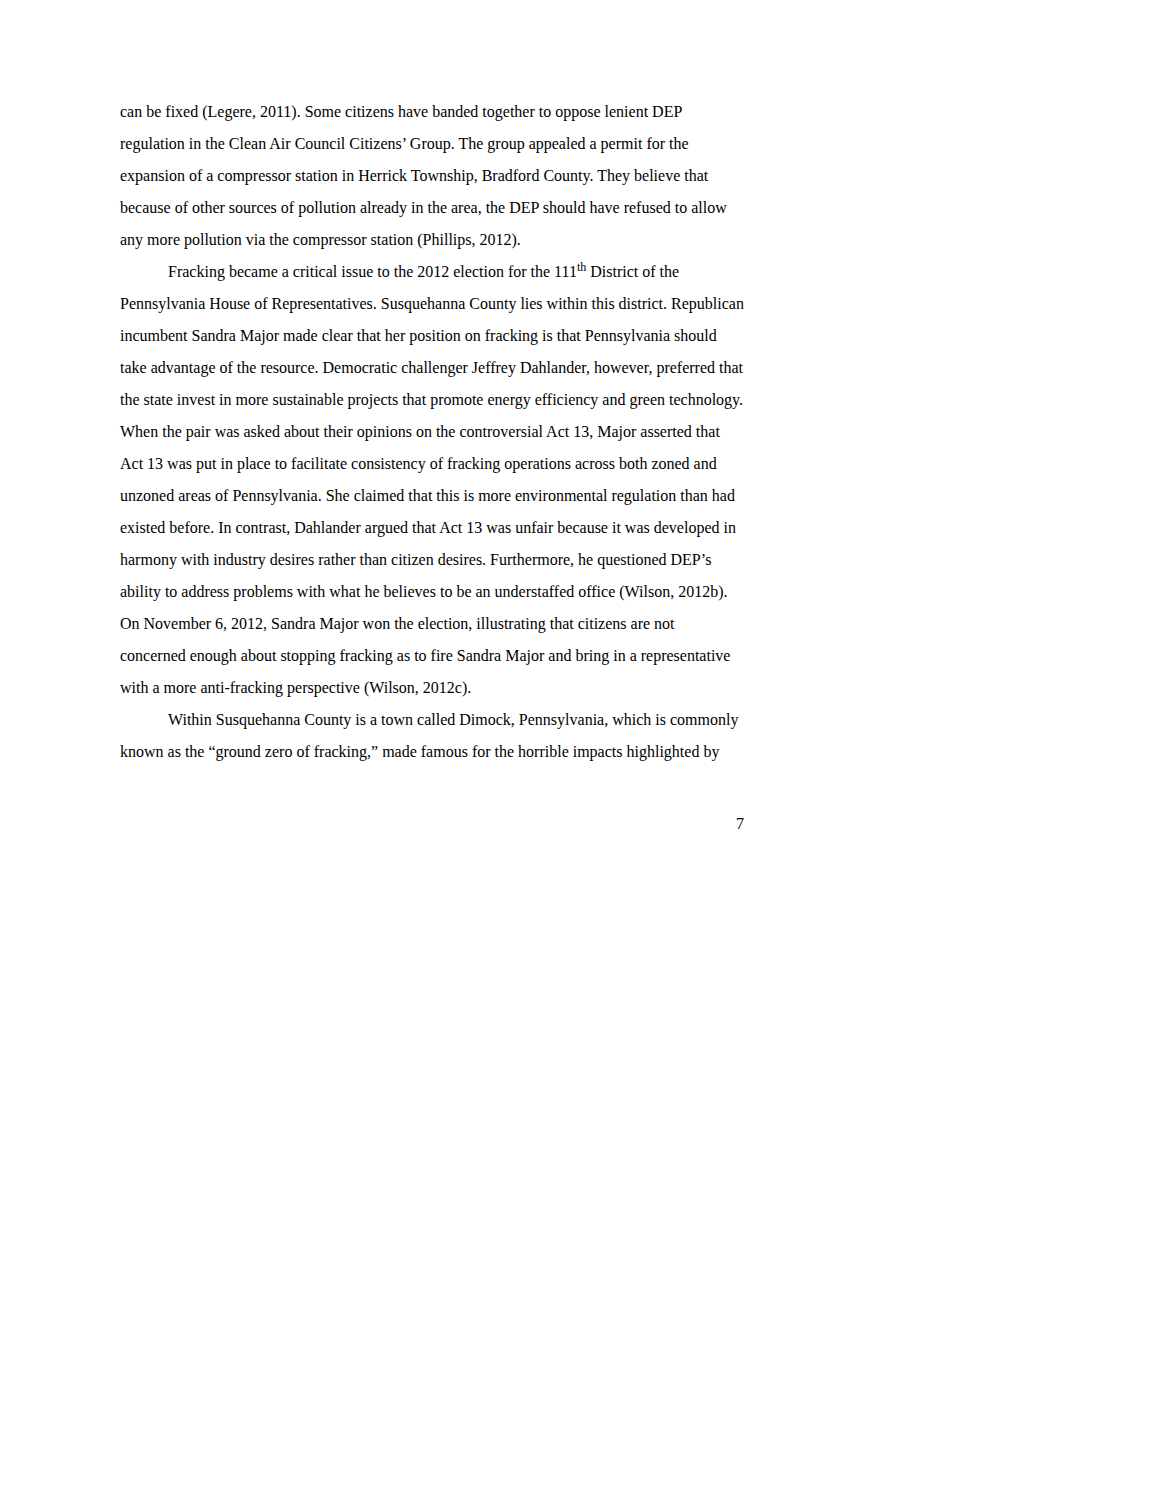can be fixed (Legere, 2011). Some citizens have banded together to oppose lenient DEP regulation in the Clean Air Council Citizens’ Group. The group appealed a permit for the expansion of a compressor station in Herrick Township, Bradford County. They believe that because of other sources of pollution already in the area, the DEP should have refused to allow any more pollution via the compressor station (Phillips, 2012).
Fracking became a critical issue to the 2012 election for the 111th District of the Pennsylvania House of Representatives. Susquehanna County lies within this district. Republican incumbent Sandra Major made clear that her position on fracking is that Pennsylvania should take advantage of the resource. Democratic challenger Jeffrey Dahlander, however, preferred that the state invest in more sustainable projects that promote energy efficiency and green technology. When the pair was asked about their opinions on the controversial Act 13, Major asserted that Act 13 was put in place to facilitate consistency of fracking operations across both zoned and unzoned areas of Pennsylvania. She claimed that this is more environmental regulation than had existed before. In contrast, Dahlander argued that Act 13 was unfair because it was developed in harmony with industry desires rather than citizen desires. Furthermore, he questioned DEP’s ability to address problems with what he believes to be an understaffed office (Wilson, 2012b). On November 6, 2012, Sandra Major won the election, illustrating that citizens are not concerned enough about stopping fracking as to fire Sandra Major and bring in a representative with a more anti-fracking perspective (Wilson, 2012c).
Within Susquehanna County is a town called Dimock, Pennsylvania, which is commonly known as the “ground zero of fracking,” made famous for the horrible impacts highlighted by
7